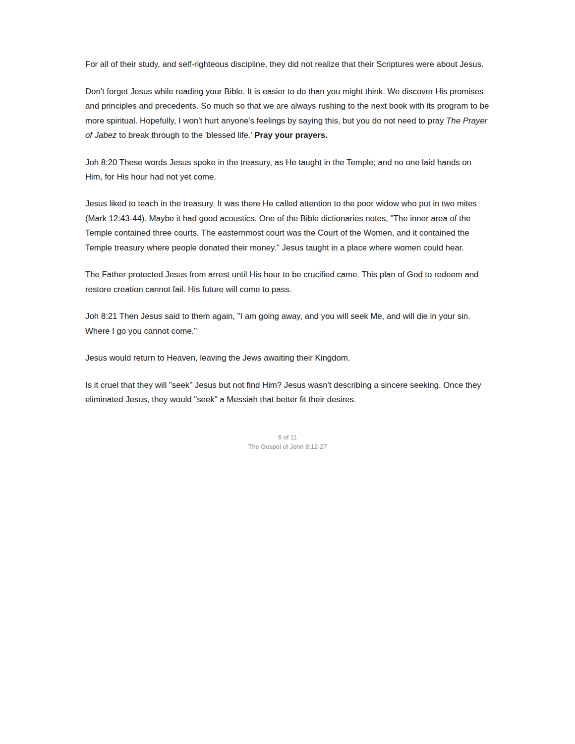For all of their study, and self-righteous discipline, they did not realize that their Scriptures were about Jesus.
Don't forget Jesus while reading your Bible. It is easier to do than you might think. We discover His promises and principles and precedents. So much so that we are always rushing to the next book with its program to be more spiritual. Hopefully, I won't hurt anyone's feelings by saying this, but you do not need to pray The Prayer of Jabez to break through to the 'blessed life.' Pray your prayers.
Joh 8:20 These words Jesus spoke in the treasury, as He taught in the Temple; and no one laid hands on Him, for His hour had not yet come.
Jesus liked to teach in the treasury. It was there He called attention to the poor widow who put in two mites (Mark 12:43-44). Maybe it had good acoustics. One of the Bible dictionaries notes, "The inner area of the Temple contained three courts. The easternmost court was the Court of the Women, and it contained the Temple treasury where people donated their money." Jesus taught in a place where women could hear.
The Father protected Jesus from arrest until His hour to be crucified came. This plan of God to redeem and restore creation cannot fail. His future will come to pass.
Joh 8:21 Then Jesus said to them again, "I am going away, and you will seek Me, and will die in your sin. Where I go you cannot come."
Jesus would return to Heaven, leaving the Jews awaiting their Kingdom.
Is it cruel that they will "seek" Jesus but not find Him? Jesus wasn't describing a sincere seeking. Once they eliminated Jesus, they would "seek" a Messiah that better fit their desires.
6 of 11
The Gospel of John 8:12-27